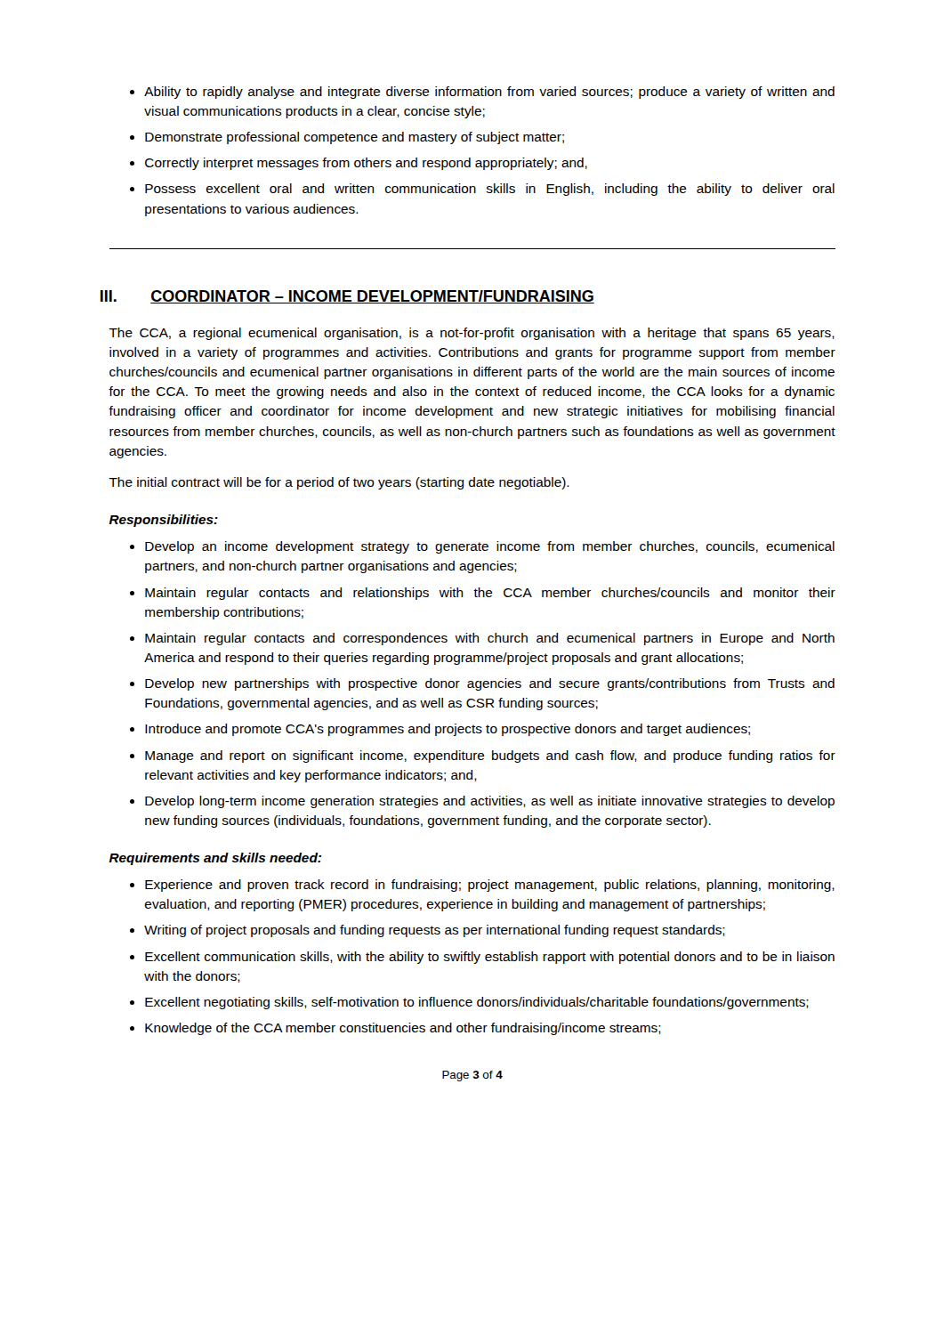Ability to rapidly analyse and integrate diverse information from varied sources; produce a variety of written and visual communications products in a clear, concise style;
Demonstrate professional competence and mastery of subject matter;
Correctly interpret messages from others and respond appropriately; and,
Possess excellent oral and written communication skills in English, including the ability to deliver oral presentations to various audiences.
III. Coordinator – Income Development/Fundraising
The CCA, a regional ecumenical organisation, is a not-for-profit organisation with a heritage that spans 65 years, involved in a variety of programmes and activities. Contributions and grants for programme support from member churches/councils and ecumenical partner organisations in different parts of the world are the main sources of income for the CCA. To meet the growing needs and also in the context of reduced income, the CCA looks for a dynamic fundraising officer and coordinator for income development and new strategic initiatives for mobilising financial resources from member churches, councils, as well as non-church partners such as foundations as well as government agencies.
The initial contract will be for a period of two years (starting date negotiable).
Responsibilities:
Develop an income development strategy to generate income from member churches, councils, ecumenical partners, and non-church partner organisations and agencies;
Maintain regular contacts and relationships with the CCA member churches/councils and monitor their membership contributions;
Maintain regular contacts and correspondences with church and ecumenical partners in Europe and North America and respond to their queries regarding programme/project proposals and grant allocations;
Develop new partnerships with prospective donor agencies and secure grants/contributions from Trusts and Foundations, governmental agencies, and as well as CSR funding sources;
Introduce and promote CCA's programmes and projects to prospective donors and target audiences;
Manage and report on significant income, expenditure budgets and cash flow, and produce funding ratios for relevant activities and key performance indicators; and,
Develop long-term income generation strategies and activities, as well as initiate innovative strategies to develop new funding sources (individuals, foundations, government funding, and the corporate sector).
Requirements and skills needed:
Experience and proven track record in fundraising; project management, public relations, planning, monitoring, evaluation, and reporting (PMER) procedures, experience in building and management of partnerships;
Writing of project proposals and funding requests as per international funding request standards;
Excellent communication skills, with the ability to swiftly establish rapport with potential donors and to be in liaison with the donors;
Excellent negotiating skills, self-motivation to influence donors/individuals/charitable foundations/governments;
Knowledge of the CCA member constituencies and other fundraising/income streams;
Page 3 of 4